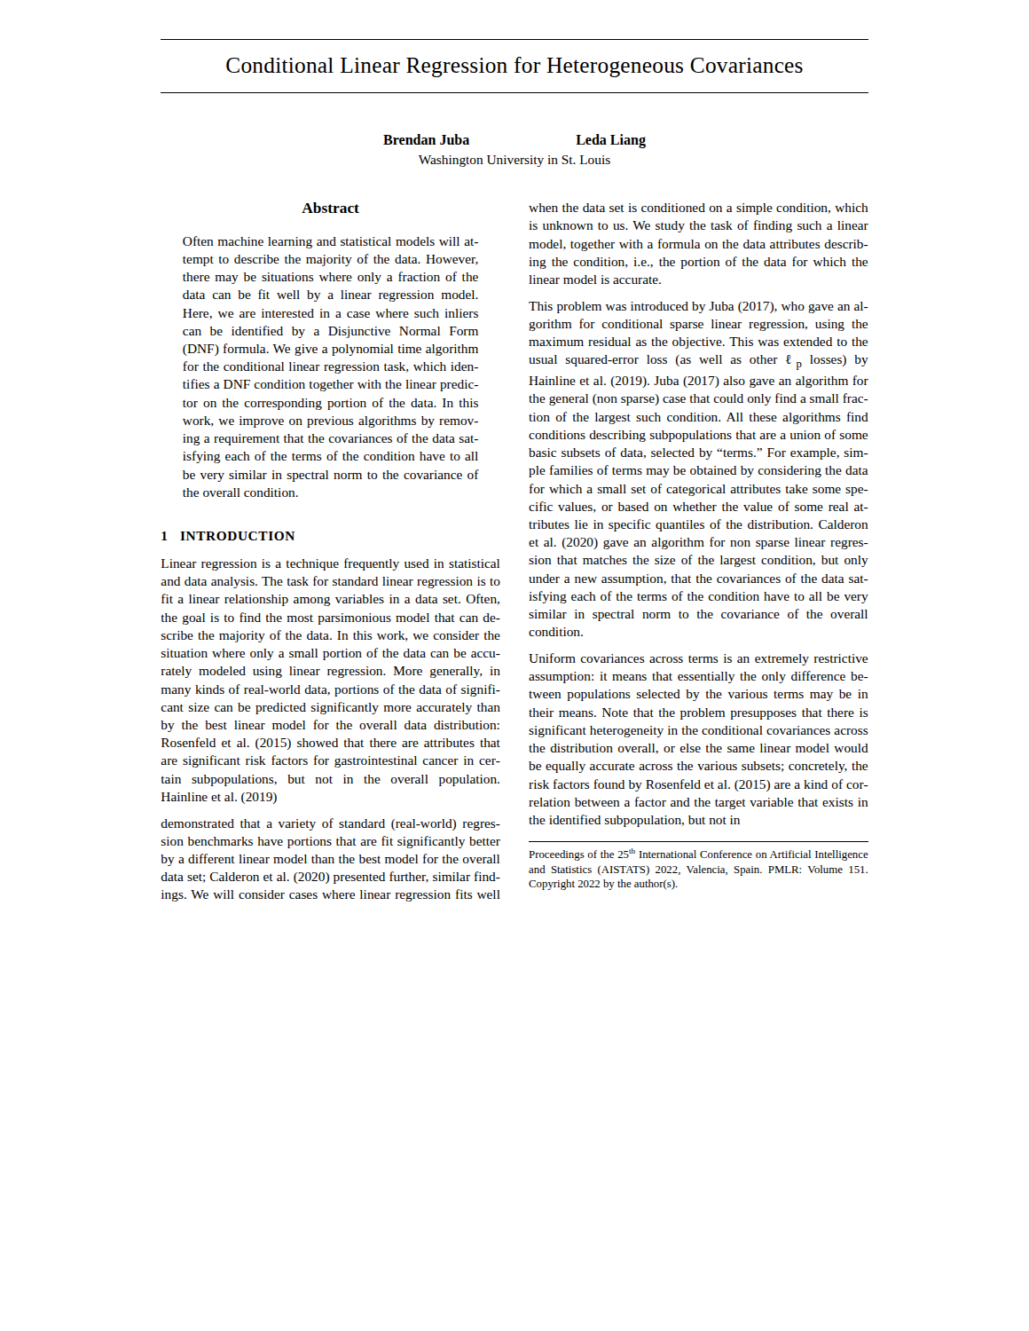Conditional Linear Regression for Heterogeneous Covariances
Brendan Juba Leda Liang
Washington University in St. Louis
Abstract
Often machine learning and statistical models will attempt to describe the majority of the data. However, there may be situations where only a fraction of the data can be fit well by a linear regression model. Here, we are interested in a case where such inliers can be identified by a Disjunctive Normal Form (DNF) formula. We give a polynomial time algorithm for the conditional linear regression task, which identifies a DNF condition together with the linear predictor on the corresponding portion of the data. In this work, we improve on previous algorithms by removing a requirement that the covariances of the data satisfying each of the terms of the condition have to all be very similar in spectral norm to the covariance of the overall condition.
1 INTRODUCTION
Linear regression is a technique frequently used in statistical and data analysis. The task for standard linear regression is to fit a linear relationship among variables in a data set. Often, the goal is to find the most parsimonious model that can describe the majority of the data. In this work, we consider the situation where only a small portion of the data can be accurately modeled using linear regression. More generally, in many kinds of real-world data, portions of the data of significant size can be predicted significantly more accurately than by the best linear model for the overall data distribution: Rosenfeld et al. (2015) showed that there are attributes that are significant risk factors for gastrointestinal cancer in certain subpopulations, but not in the overall population. Hainline et al. (2019)
demonstrated that a variety of standard (real-world) regression benchmarks have portions that are fit significantly better by a different linear model than the best model for the overall data set; Calderon et al. (2020) presented further, similar findings. We will consider cases where linear regression fits well when the data set is conditioned on a simple condition, which is unknown to us. We study the task of finding such a linear model, together with a formula on the data attributes describing the condition, i.e., the portion of the data for which the linear model is accurate.
This problem was introduced by Juba (2017), who gave an algorithm for conditional sparse linear regression, using the maximum residual as the objective. This was extended to the usual squared-error loss (as well as other ℓp losses) by Hainline et al. (2019). Juba (2017) also gave an algorithm for the general (non sparse) case that could only find a small fraction of the largest such condition. All these algorithms find conditions describing subpopulations that are a union of some basic subsets of data, selected by “terms.” For example, simple families of terms may be obtained by considering the data for which a small set of categorical attributes take some specific values, or based on whether the value of some real attributes lie in specific quantiles of the distribution. Calderon et al. (2020) gave an algorithm for non sparse linear regression that matches the size of the largest condition, but only under a new assumption, that the covariances of the data satisfying each of the terms of the condition have to all be very similar in spectral norm to the covariance of the overall condition.
Uniform covariances across terms is an extremely restrictive assumption: it means that essentially the only difference between populations selected by the various terms may be in their means. Note that the problem presupposes that there is significant heterogeneity in the conditional covariances across the distribution overall, or else the same linear model would be equally accurate across the various subsets; concretely, the risk factors found by Rosenfeld et al. (2015) are a kind of correlation between a factor and the target variable that exists in the identified subpopulation, but not in
Proceedings of the 25th International Conference on Artificial Intelligence and Statistics (AISTATS) 2022, Valencia, Spain. PMLR: Volume 151. Copyright 2022 by the author(s).